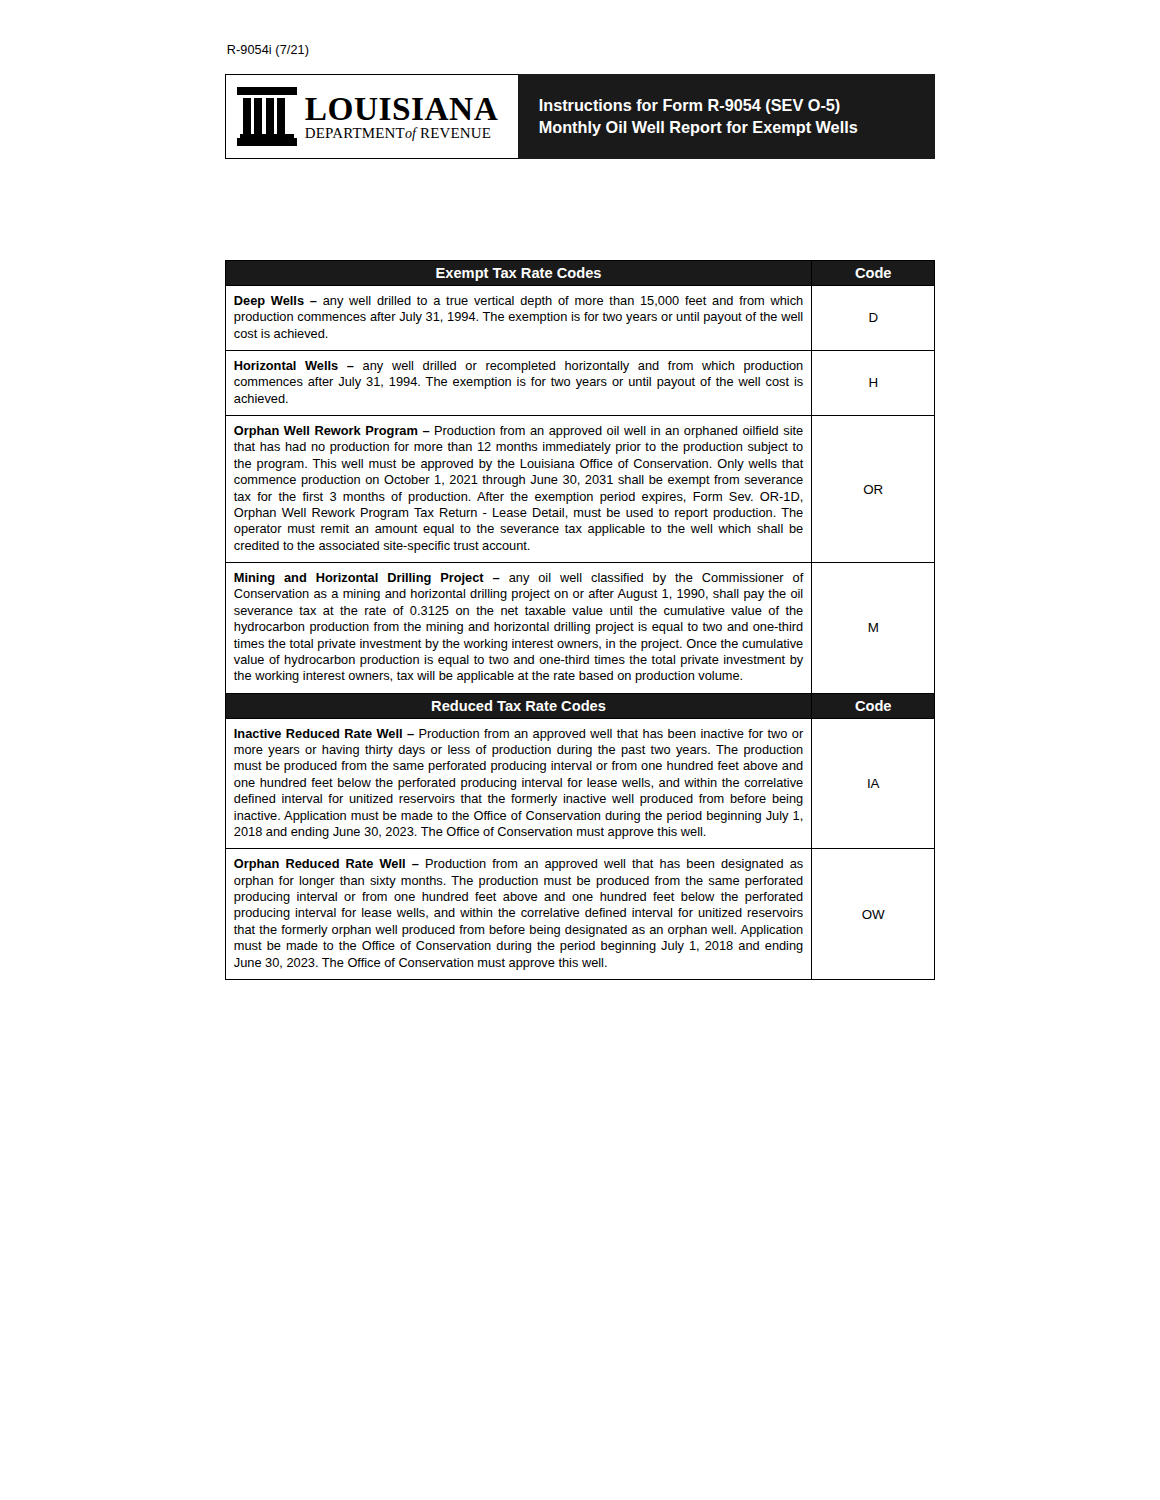R-9054i (7/21)
LOUISIANA DEPARTMENTof REVENUE
Instructions for Form R-9054 (SEV O-5)
Monthly Oil Well Report for Exempt Wells
| Exempt Tax Rate Codes | Code |
| --- | --- |
| Deep Wells – any well drilled to a true vertical depth of more than 15,000 feet and from which production commences after July 31, 1994. The exemption is for two years or until payout of the well cost is achieved. | D |
| Horizontal Wells – any well drilled or recompleted horizontally and from which production commences after July 31, 1994. The exemption is for two years or until payout of the well cost is achieved. | H |
| Orphan Well Rework Program – Production from an approved oil well in an orphaned oilfield site that has had no production for more than 12 months immediately prior to the production subject to the program. This well must be approved by the Louisiana Office of Conservation. Only wells that commence production on October 1, 2021 through June 30, 2031 shall be exempt from severance tax for the first 3 months of production. After the exemption period expires, Form Sev. OR-1D, Orphan Well Rework Program Tax Return - Lease Detail, must be used to report production. The operator must remit an amount equal to the severance tax applicable to the well which shall be credited to the associated site-specific trust account. | OR |
| Mining and Horizontal Drilling Project – any oil well classified by the Commissioner of Conservation as a mining and horizontal drilling project on or after August 1, 1990, shall pay the oil severance tax at the rate of 0.3125 on the net taxable value until the cumulative value of the hydrocarbon production from the mining and horizontal drilling project is equal to two and one-third times the total private investment by the working interest owners, in the project. Once the cumulative value of hydrocarbon production is equal to two and one-third times the total private investment by the working interest owners, tax will be applicable at the rate based on production volume. | M |
| Reduced Tax Rate Codes | Code |
| Inactive Reduced Rate Well – Production from an approved well that has been inactive for two or more years or having thirty days or less of production during the past two years. The production must be produced from the same perforated producing interval or from one hundred feet above and one hundred feet below the perforated producing interval for lease wells, and within the correlative defined interval for unitized reservoirs that the formerly inactive well produced from before being inactive. Application must be made to the Office of Conservation during the period beginning July 1, 2018 and ending June 30, 2023. The Office of Conservation must approve this well. | IA |
| Orphan Reduced Rate Well – Production from an approved well that has been designated as orphan for longer than sixty months. The production must be produced from the same perforated producing interval or from one hundred feet above and one hundred feet below the perforated producing interval for lease wells, and within the correlative defined interval for unitized reservoirs that the formerly orphan well produced from before being designated as an orphan well. Application must be made to the Office of Conservation during the period beginning July 1, 2018 and ending June 30, 2023. The Office of Conservation must approve this well. | OW |